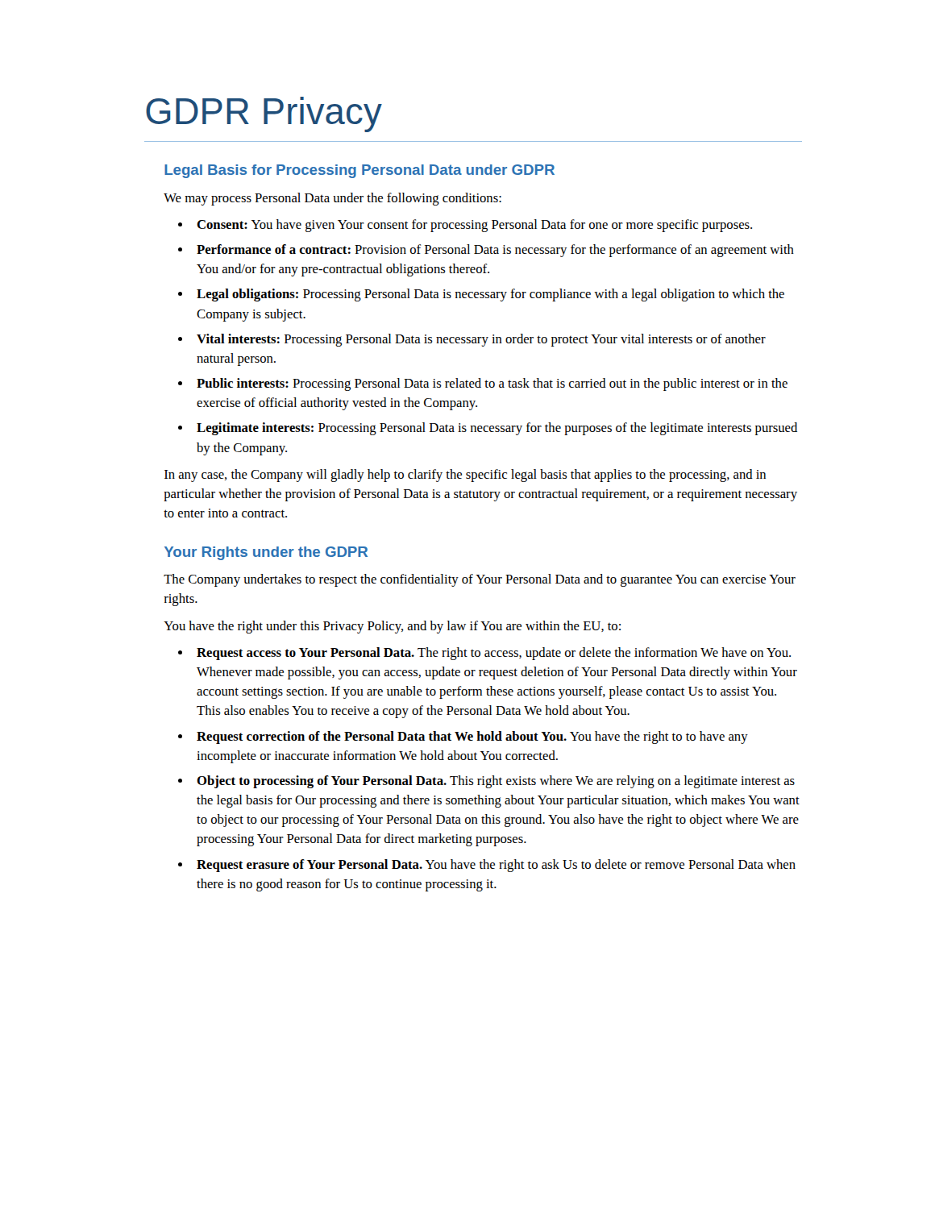GDPR Privacy
Legal Basis for Processing Personal Data under GDPR
We may process Personal Data under the following conditions:
Consent: You have given Your consent for processing Personal Data for one or more specific purposes.
Performance of a contract: Provision of Personal Data is necessary for the performance of an agreement with You and/or for any pre-contractual obligations thereof.
Legal obligations: Processing Personal Data is necessary for compliance with a legal obligation to which the Company is subject.
Vital interests: Processing Personal Data is necessary in order to protect Your vital interests or of another natural person.
Public interests: Processing Personal Data is related to a task that is carried out in the public interest or in the exercise of official authority vested in the Company.
Legitimate interests: Processing Personal Data is necessary for the purposes of the legitimate interests pursued by the Company.
In any case, the Company will gladly help to clarify the specific legal basis that applies to the processing, and in particular whether the provision of Personal Data is a statutory or contractual requirement, or a requirement necessary to enter into a contract.
Your Rights under the GDPR
The Company undertakes to respect the confidentiality of Your Personal Data and to guarantee You can exercise Your rights.
You have the right under this Privacy Policy, and by law if You are within the EU, to:
Request access to Your Personal Data. The right to access, update or delete the information We have on You. Whenever made possible, you can access, update or request deletion of Your Personal Data directly within Your account settings section. If you are unable to perform these actions yourself, please contact Us to assist You. This also enables You to receive a copy of the Personal Data We hold about You.
Request correction of the Personal Data that We hold about You. You have the right to to have any incomplete or inaccurate information We hold about You corrected.
Object to processing of Your Personal Data. This right exists where We are relying on a legitimate interest as the legal basis for Our processing and there is something about Your particular situation, which makes You want to object to our processing of Your Personal Data on this ground. You also have the right to object where We are processing Your Personal Data for direct marketing purposes.
Request erasure of Your Personal Data. You have the right to ask Us to delete or remove Personal Data when there is no good reason for Us to continue processing it.